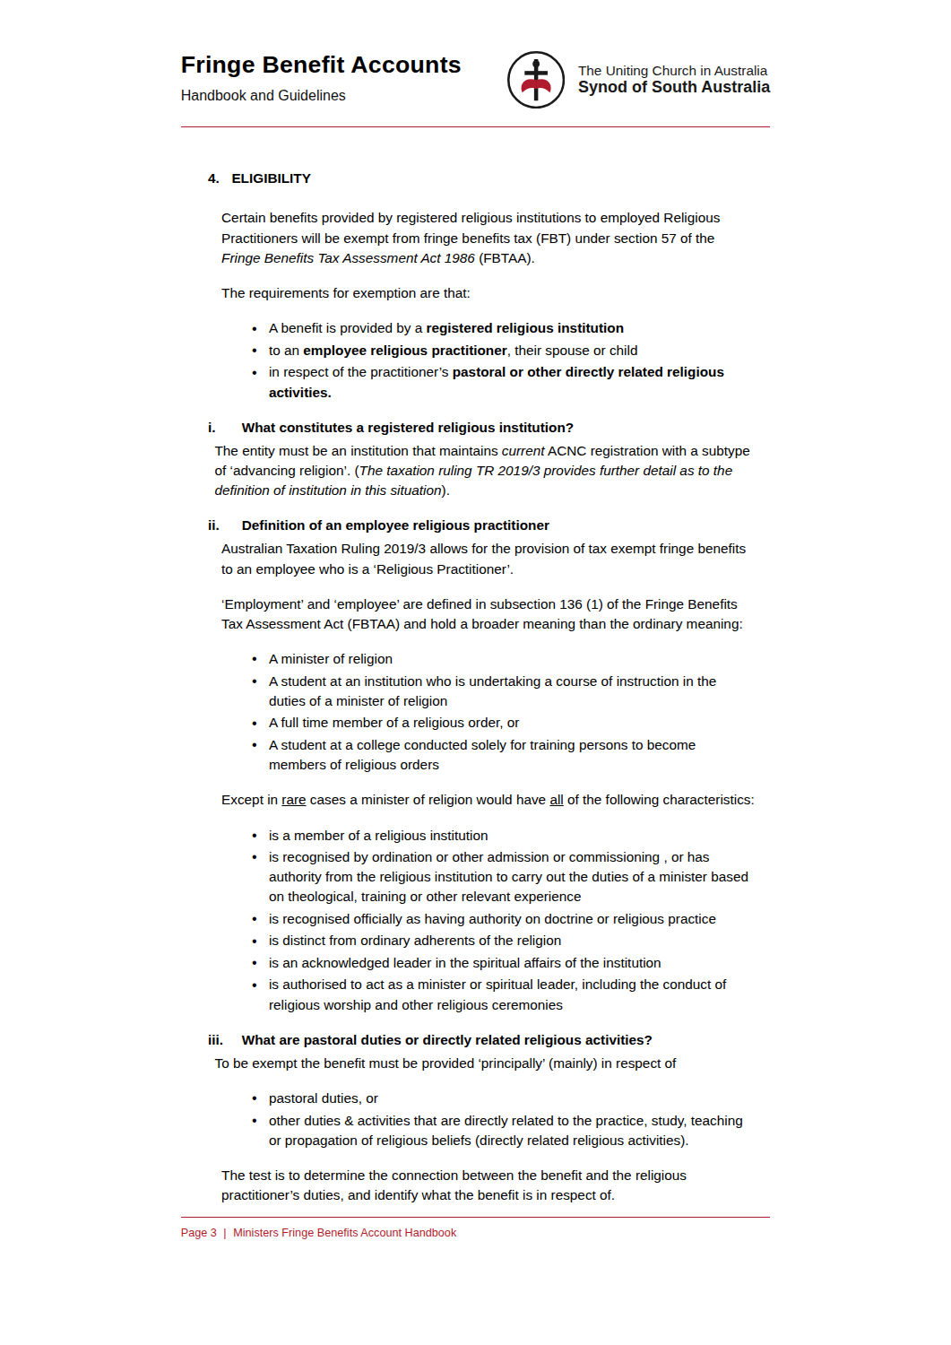Fringe Benefit Accounts
Handbook and Guidelines
The Uniting Church in Australia
Synod of South Australia
4. ELIGIBILITY
Certain benefits provided by registered religious institutions to employed Religious Practitioners will be exempt from fringe benefits tax (FBT) under section 57 of the Fringe Benefits Tax Assessment Act 1986 (FBTAA).
The requirements for exemption are that:
A benefit is provided by a registered religious institution
to an employee religious practitioner, their spouse or child
in respect of the practitioner’s pastoral or other directly related religious activities.
i. What constitutes a registered religious institution?
The entity must be an institution that maintains current ACNC registration with a subtype of ‘advancing religion’. (The taxation ruling TR 2019/3 provides further detail as to the definition of institution in this situation).
ii. Definition of an employee religious practitioner
Australian Taxation Ruling 2019/3 allows for the provision of tax exempt fringe benefits to an employee who is a ‘Religious Practitioner’.
‘Employment’ and ‘employee’ are defined in subsection 136 (1) of the Fringe Benefits Tax Assessment Act (FBTAA) and hold a broader meaning than the ordinary meaning:
A minister of religion
A student at an institution who is undertaking a course of instruction in the duties of a minister of religion
A full time member of a religious order, or
A student at a college conducted solely for training persons to become members of religious orders
Except in rare cases a minister of religion would have all of the following characteristics:
is a member of a religious institution
is recognised by ordination or other admission or commissioning , or has authority from the religious institution to carry out the duties of a minister based on theological, training or other relevant experience
is recognised officially as having authority on doctrine or religious practice
is distinct from ordinary adherents of the religion
is an acknowledged leader in the spiritual affairs of the institution
is authorised to act as a minister or spiritual leader, including the conduct of religious worship and other religious ceremonies
iii. What are pastoral duties or directly related religious activities?
To be exempt the benefit must be provided ‘principally’ (mainly) in respect of
pastoral duties, or
other duties & activities that are directly related to the practice, study, teaching or propagation of religious beliefs (directly related religious activities).
The test is to determine the connection between the benefit and the religious practitioner’s duties, and identify what the benefit is in respect of.
Page 3|Ministers Fringe Benefits Account Handbook